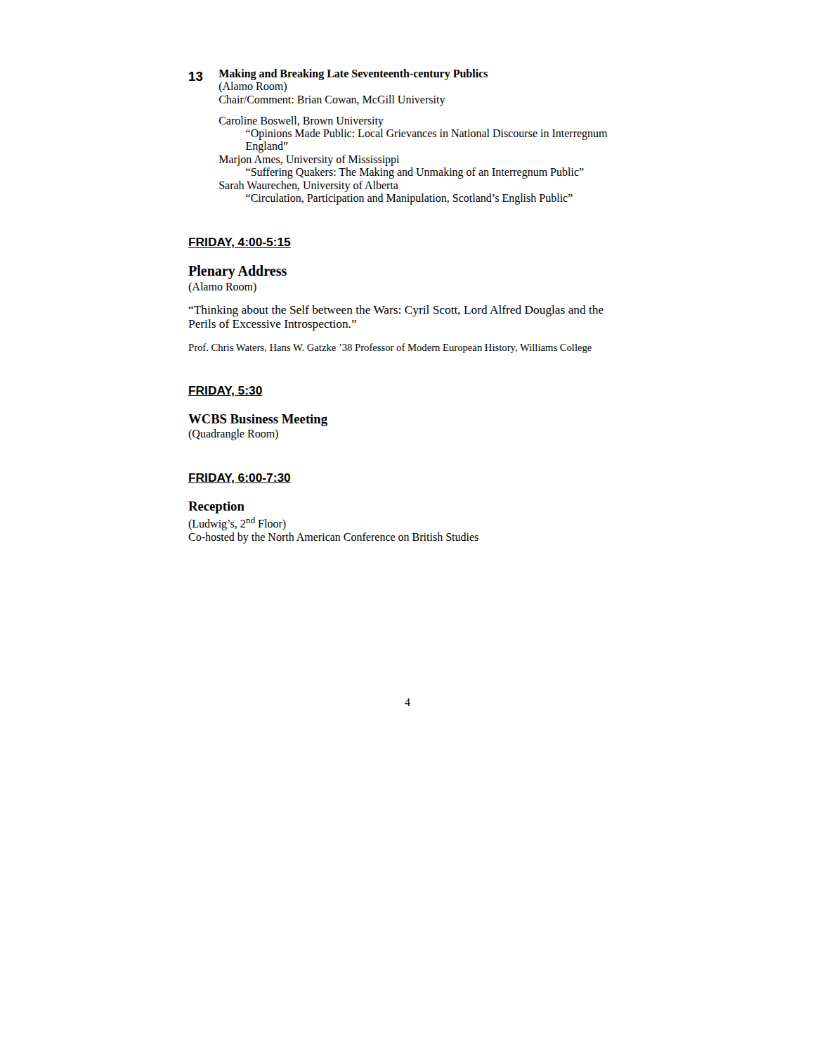13
Making and Breaking Late Seventeenth-century Publics
(Alamo Room)
Chair/Comment: Brian Cowan, McGill University
Caroline Boswell, Brown University
“Opinions Made Public: Local Grievances in National Discourse in Interregnum England”
Marjon Ames, University of Mississippi
“Suffering Quakers: The Making and Unmaking of an Interregnum Public”
Sarah Waurechen, University of Alberta
“Circulation, Participation and Manipulation, Scotland’s English Public”
FRIDAY, 4:00-5:15
Plenary Address
(Alamo Room)
“Thinking about the Self between the Wars: Cyril Scott, Lord Alfred Douglas and the Perils of Excessive Introspection.”
Prof. Chris Waters, Hans W. Gatzke ’38 Professor of Modern European History, Williams College
FRIDAY, 5:30
WCBS Business Meeting
(Quadrangle Room)
FRIDAY, 6:00-7:30
Reception
(Ludwig’s, 2nd Floor)
Co-hosted by the North American Conference on British Studies
4